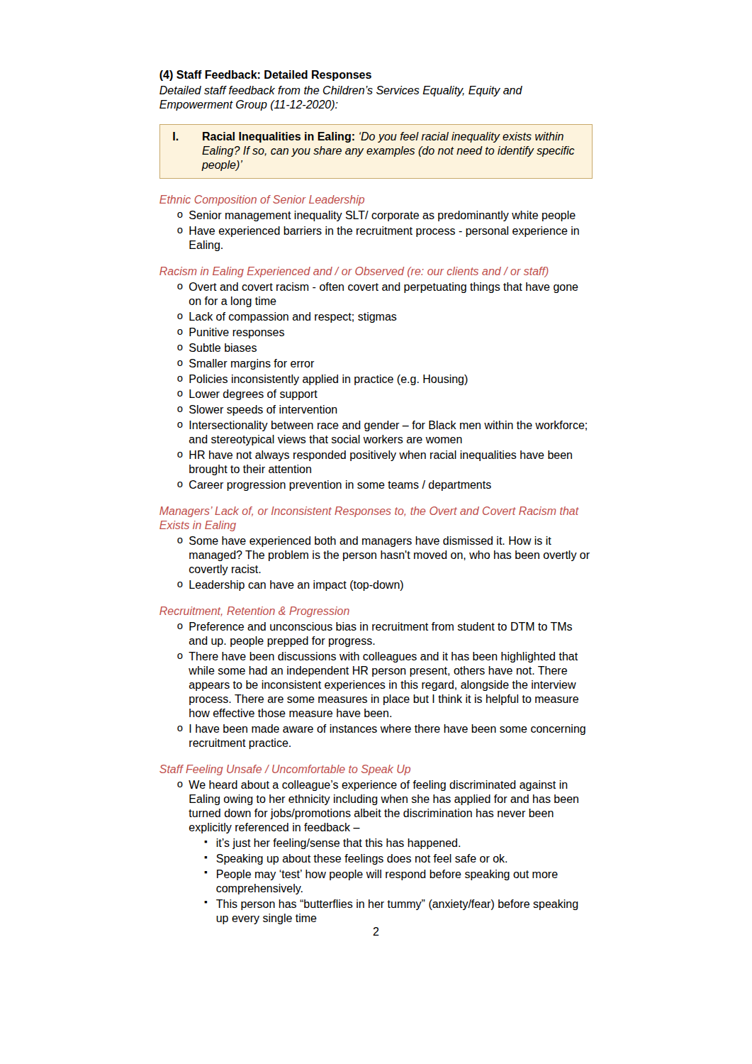(4) Staff Feedback: Detailed Responses
Detailed staff feedback from the Children’s Services Equality, Equity and Empowerment Group (11-12-2020):
| I. | Racial Inequalities in Ealing: ‘Do you feel racial inequality exists within Ealing? If so, can you share any examples (do not need to identify specific people)’ |
Ethnic Composition of Senior Leadership
Senior management inequality SLT/ corporate as predominantly white people
Have experienced barriers in the recruitment process - personal experience in Ealing.
Racism in Ealing Experienced and / or Observed (re: our clients and / or staff)
Overt and covert racism - often covert and perpetuating things that have gone on for a long time
Lack of compassion and respect; stigmas
Punitive responses
Subtle biases
Smaller margins for error
Policies inconsistently applied in practice (e.g. Housing)
Lower degrees of support
Slower speeds of intervention
Intersectionality between race and gender – for Black men within the workforce; and stereotypical views that social workers are women
HR have not always responded positively when racial inequalities have been brought to their attention
Career progression prevention in some teams / departments
Managers’ Lack of, or Inconsistent Responses to, the Overt and Covert Racism that Exists in Ealing
Some have experienced both and managers have dismissed it. How is it managed? The problem is the person hasn't moved on, who has been overtly or covertly racist.
Leadership can have an impact (top-down)
Recruitment, Retention & Progression
Preference and unconscious bias in recruitment from student to DTM to TMs and up. people prepped for progress.
There have been discussions with colleagues and it has been highlighted that while some had an independent HR person present, others have not. There appears to be inconsistent experiences in this regard, alongside the interview process. There are some measures in place but I think it is helpful to measure how effective those measure have been.
I have been made aware of instances where there have been some concerning recruitment practice.
Staff Feeling Unsafe / Uncomfortable to Speak Up
We heard about a colleague’s experience of feeling discriminated against in Ealing owing to her ethnicity including when she has applied for and has been turned down for jobs/promotions albeit the discrimination has never been explicitly referenced in feedback –
it’s just her feeling/sense that this has happened.
Speaking up about these feelings does not feel safe or ok.
People may ‘test’ how people will respond before speaking out more comprehensively.
This person has “butterflies in her tummy” (anxiety/fear) before speaking up every single time
2